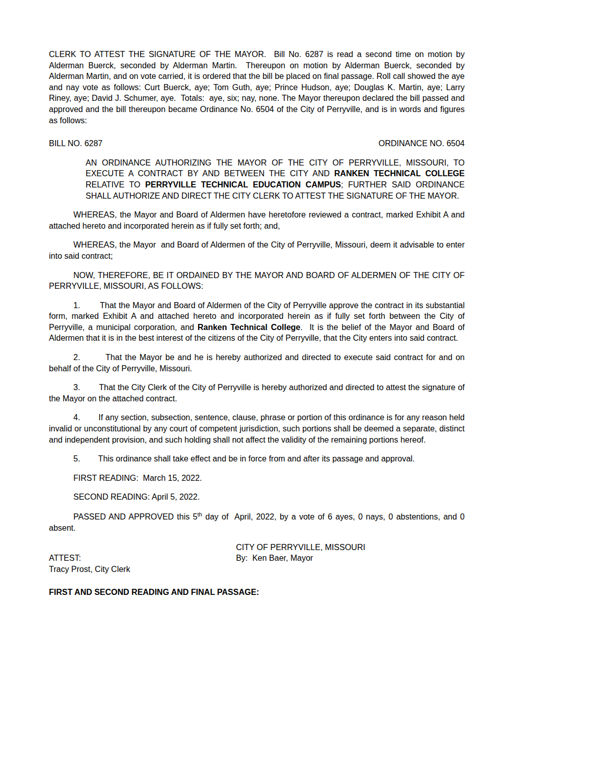CLERK TO ATTEST THE SIGNATURE OF THE MAYOR. Bill No. 6287 is read a second time on motion by Alderman Buerck, seconded by Alderman Martin. Thereupon on motion by Alderman Buerck, seconded by Alderman Martin, and on vote carried, it is ordered that the bill be placed on final passage. Roll call showed the aye and nay vote as follows: Curt Buerck, aye; Tom Guth, aye; Prince Hudson, aye; Douglas K. Martin, aye; Larry Riney, aye; David J. Schumer, aye. Totals: aye, six; nay, none. The Mayor thereupon declared the bill passed and approved and the bill thereupon became Ordinance No. 6504 of the City of Perryville, and is in words and figures as follows:
BILL NO. 6287 ORDINANCE NO. 6504
AN ORDINANCE AUTHORIZING THE MAYOR OF THE CITY OF PERRYVILLE, MISSOURI, TO EXECUTE A CONTRACT BY AND BETWEEN THE CITY AND RANKEN TECHNICAL COLLEGE RELATIVE TO PERRYVILLE TECHNICAL EDUCATION CAMPUS; FURTHER SAID ORDINANCE SHALL AUTHORIZE AND DIRECT THE CITY CLERK TO ATTEST THE SIGNATURE OF THE MAYOR.
WHEREAS, the Mayor and Board of Aldermen have heretofore reviewed a contract, marked Exhibit A and attached hereto and incorporated herein as if fully set forth; and,
WHEREAS, the Mayor and Board of Aldermen of the City of Perryville, Missouri, deem it advisable to enter into said contract;
NOW, THEREFORE, BE IT ORDAINED BY THE MAYOR AND BOARD OF ALDERMEN OF THE CITY OF PERRYVILLE, MISSOURI, AS FOLLOWS:
1. That the Mayor and Board of Aldermen of the City of Perryville approve the contract in its substantial form, marked Exhibit A and attached hereto and incorporated herein as if fully set forth between the City of Perryville, a municipal corporation, and Ranken Technical College. It is the belief of the Mayor and Board of Aldermen that it is in the best interest of the citizens of the City of Perryville, that the City enters into said contract.
2. That the Mayor be and he is hereby authorized and directed to execute said contract for and on behalf of the City of Perryville, Missouri.
3. That the City Clerk of the City of Perryville is hereby authorized and directed to attest the signature of the Mayor on the attached contract.
4. If any section, subsection, sentence, clause, phrase or portion of this ordinance is for any reason held invalid or unconstitutional by any court of competent jurisdiction, such portions shall be deemed a separate, distinct and independent provision, and such holding shall not affect the validity of the remaining portions hereof.
5. This ordinance shall take effect and be in force from and after its passage and approval.
FIRST READING: March 15, 2022.
SECOND READING: April 5, 2022.
PASSED AND APPROVED this 5th day of April, 2022, by a vote of 6 ayes, 0 nays, 0 abstentions, and 0 absent.
CITY OF PERRYVILLE, MISSOURI
ATTEST:
By: Ken Baer, Mayor
Tracy Prost, City Clerk
FIRST AND SECOND READING AND FINAL PASSAGE: